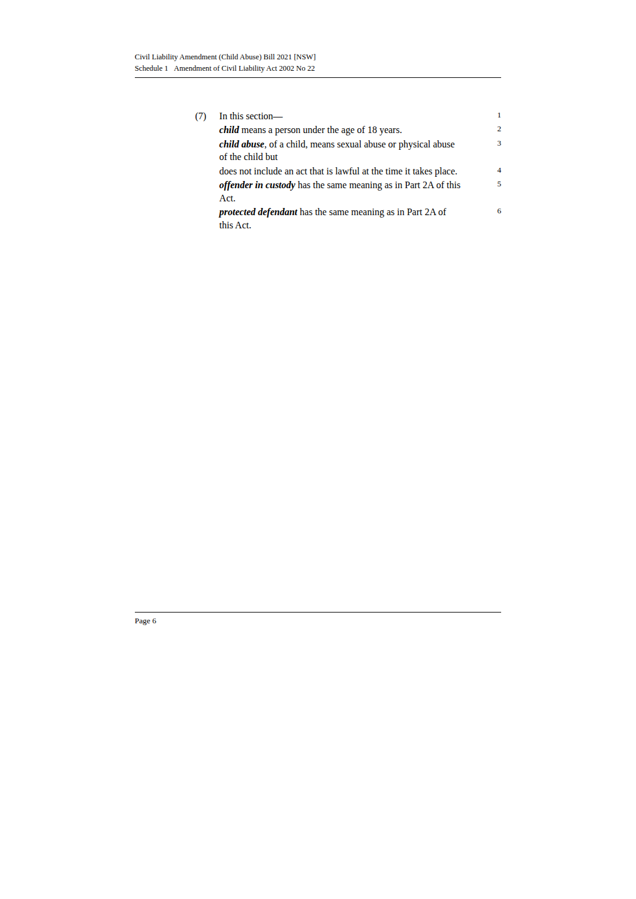Civil Liability Amendment (Child Abuse) Bill 2021 [NSW]
Schedule 1 Amendment of Civil Liability Act 2002 No 22
| (7) In this section— | 1 |
| child means a person under the age of 18 years. | 2 |
| child abuse , of a child, means sexual abuse or physical abuse of the child but | 3 |
| does not include an act that is lawful at the time it takes place. | 4 |
| offender in custody has the same meaning as in Part 2A of this Act. | 5 |
| protected defendant has the same meaning as in Part 2A of this Act. | 6 |
Page 6